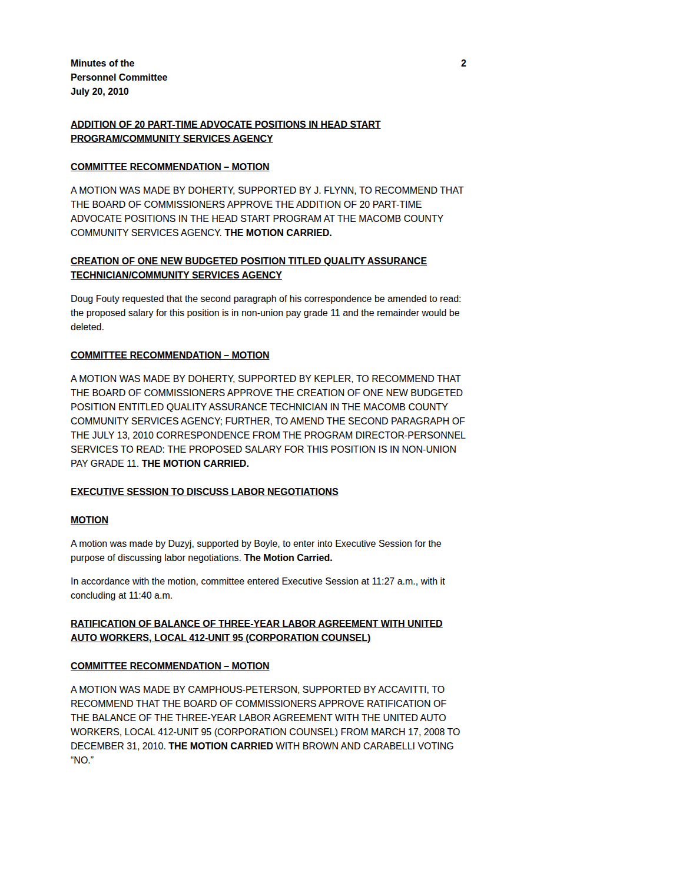2 Minutes of the Personnel Committee July 20, 2010
Addition of 20 Part-Time Advocate Positions in Head Start Program/Community Services Agency
Committee Recommendation – Motion
A motion was made by Doherty, supported by J. Flynn, to recommend that the Board of Commissioners approve the addition of 20 part-time Advocate positions in the Head Start Program at the Macomb County Community Services Agency. The motion carried.
Creation of One New Budgeted Position Titled Quality Assurance Technician/Community Services Agency
Doug Fouty requested that the second paragraph of his correspondence be amended to read: the proposed salary for this position is in non-union pay grade 11 and the remainder would be deleted.
Committee Recommendation – Motion
A motion was made by Doherty, supported by Kepler, to recommend that the Board of Commissioners approve the creation of one new budgeted position entitled Quality Assurance Technician in the Macomb County Community Services Agency; further, to amend the second paragraph of the July 13, 2010 correspondence from the Program Director-Personnel Services to read: the proposed salary for this position is in non-union pay grade 11. The motion carried.
Executive Session to Discuss Labor Negotiations
Motion
A motion was made by Duzyj, supported by Boyle, to enter into Executive Session for the purpose of discussing labor negotiations. The Motion Carried.
In accordance with the motion, committee entered Executive Session at 11:27 a.m., with it concluding at 11:40 a.m.
Ratification of Balance of Three-Year Labor Agreement with United Auto Workers, Local 412-Unit 95 (Corporation Counsel)
Committee Recommendation – Motion
A motion was made by Camphous-Peterson, supported by Accavitti, to recommend that the Board of Commissioners approve ratification of the balance of the three-year labor agreement with the United Auto Workers, Local 412-Unit 95 (Corporation Counsel) from March 17, 2008 to December 31, 2010. The motion carried with Brown and Carabelli voting “no.”